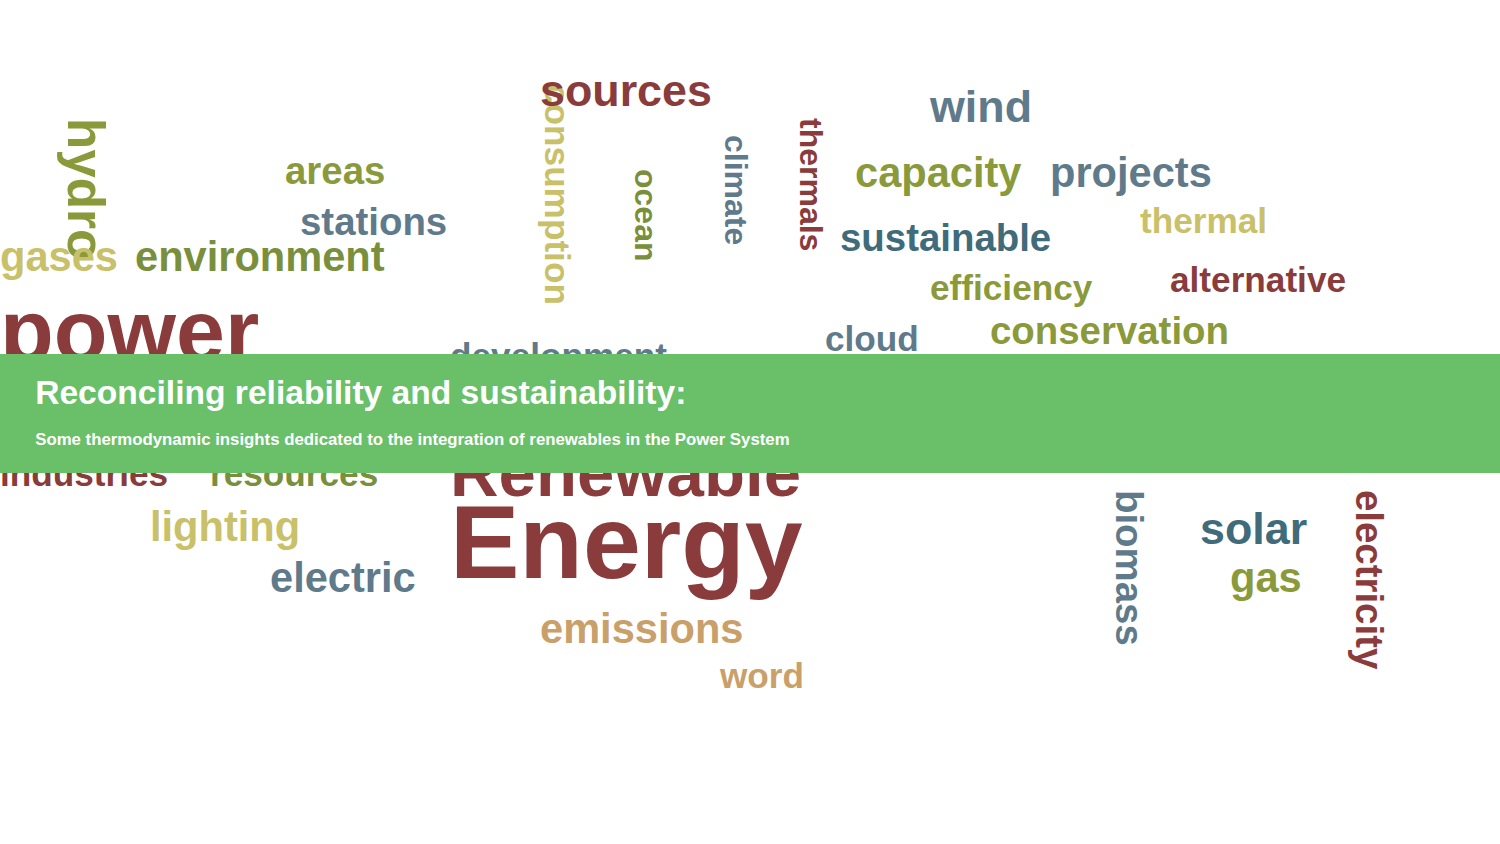hydro gases environment areas stations consumption ocean climate thermals sources wind capacity projects sustainable thermal efficiency alternative cloud conservation power households government development structure Renewable industries resources Renewable lighting electric Energy emissions word biomass solar gas electricity
Reconciling reliability and sustainability:
Some thermodynamic insights dedicated to the integration of renewables in the Power System